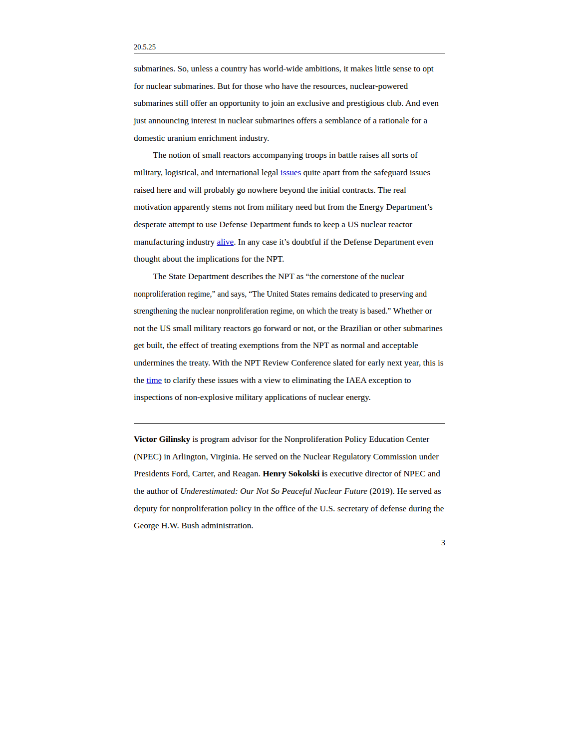20.5.25
submarines. So, unless a country has world-wide ambitions, it makes little sense to opt for nuclear submarines. But for those who have the resources, nuclear-powered submarines still offer an opportunity to join an exclusive and prestigious club. And even just announcing interest in nuclear submarines offers a semblance of a rationale for a domestic uranium enrichment industry.
The notion of small reactors accompanying troops in battle raises all sorts of military, logistical, and international legal issues quite apart from the safeguard issues raised here and will probably go nowhere beyond the initial contracts. The real motivation apparently stems not from military need but from the Energy Department’s desperate attempt to use Defense Department funds to keep a US nuclear reactor manufacturing industry alive. In any case it’s doubtful if the Defense Department even thought about the implications for the NPT.
The State Department describes the NPT as “the cornerstone of the nuclear nonproliferation regime,” and says, “The United States remains dedicated to preserving and strengthening the nuclear nonproliferation regime, on which the treaty is based.” Whether or not the US small military reactors go forward or not, or the Brazilian or other submarines get built, the effect of treating exemptions from the NPT as normal and acceptable undermines the treaty. With the NPT Review Conference slated for early next year, this is the time to clarify these issues with a view to eliminating the IAEA exception to inspections of non-explosive military applications of nuclear energy.
Victor Gilinsky is program advisor for the Nonproliferation Policy Education Center (NPEC) in Arlington, Virginia. He served on the Nuclear Regulatory Commission under Presidents Ford, Carter, and Reagan. Henry Sokolski is executive director of NPEC and the author of Underestimated: Our Not So Peaceful Nuclear Future (2019). He served as deputy for nonproliferation policy in the office of the U.S. secretary of defense during the George H.W. Bush administration.
3